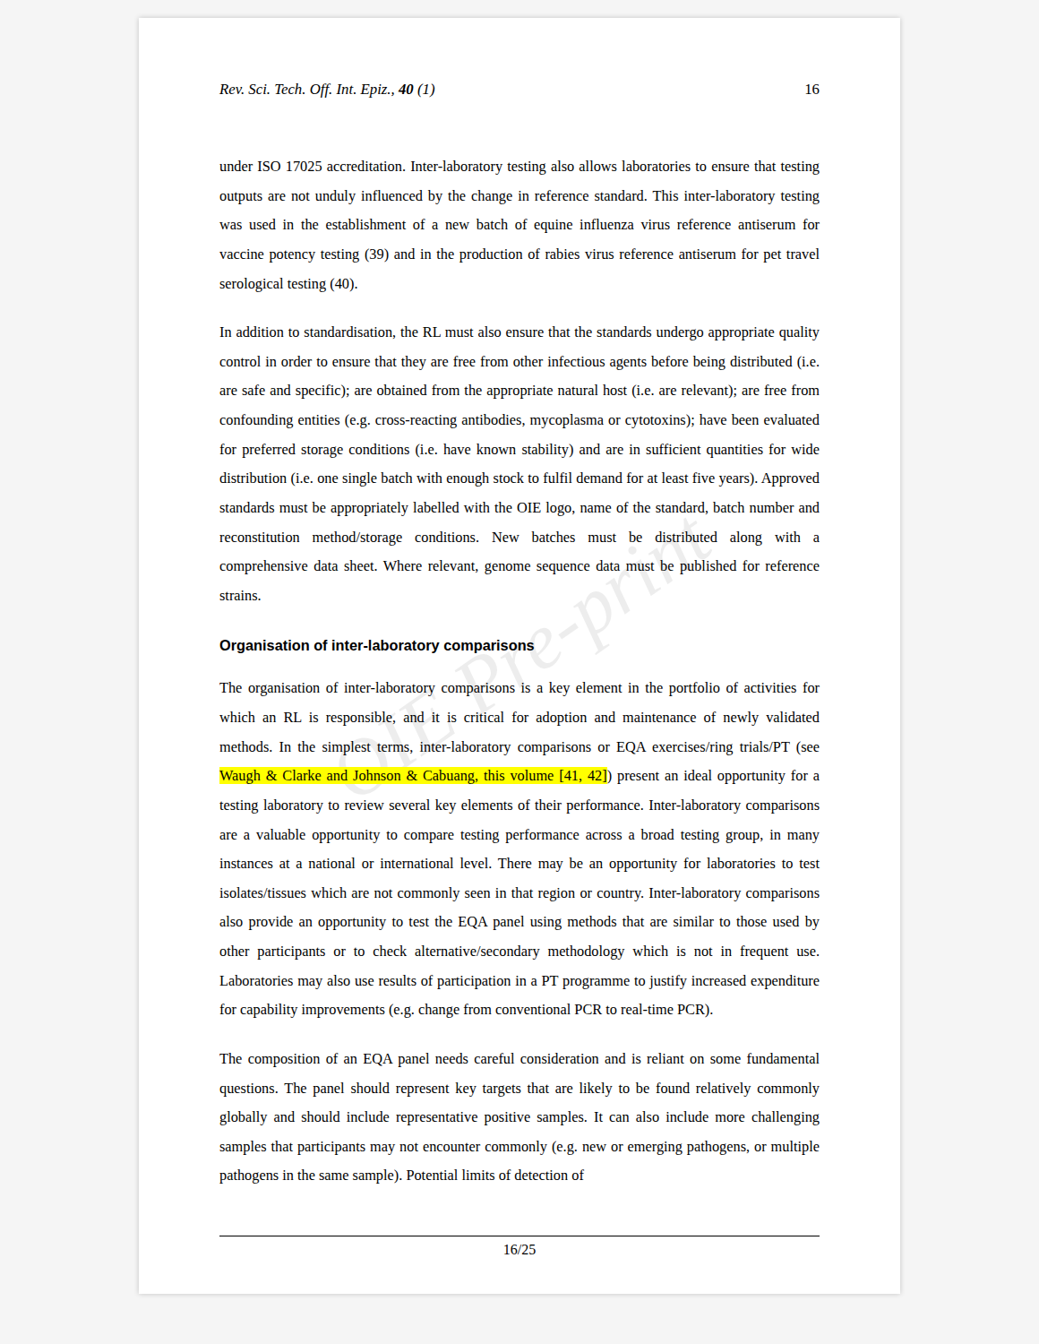OIE Pre-print
Rev. Sci. Tech. Off. Int. Epiz., 40 (1) 16
under ISO 17025 accreditation. Inter-laboratory testing also allows laboratories to ensure that testing outputs are not unduly influenced by the change in reference standard. This inter-laboratory testing was used in the establishment of a new batch of equine influenza virus reference antiserum for vaccine potency testing (39) and in the production of rabies virus reference antiserum for pet travel serological testing (40).
In addition to standardisation, the RL must also ensure that the standards undergo appropriate quality control in order to ensure that they are free from other infectious agents before being distributed (i.e. are safe and specific); are obtained from the appropriate natural host (i.e. are relevant); are free from confounding entities (e.g. cross-reacting antibodies, mycoplasma or cytotoxins); have been evaluated for preferred storage conditions (i.e. have known stability) and are in sufficient quantities for wide distribution (i.e. one single batch with enough stock to fulfil demand for at least five years). Approved standards must be appropriately labelled with the OIE logo, name of the standard, batch number and reconstitution method/storage conditions. New batches must be distributed along with a comprehensive data sheet. Where relevant, genome sequence data must be published for reference strains.
Organisation of inter-laboratory comparisons
The organisation of inter-laboratory comparisons is a key element in the portfolio of activities for which an RL is responsible, and it is critical for adoption and maintenance of newly validated methods. In the simplest terms, inter-laboratory comparisons or EQA exercises/ring trials/PT (see Waugh & Clarke and Johnson & Cabuang, this volume [41, 42]) present an ideal opportunity for a testing laboratory to review several key elements of their performance. Inter-laboratory comparisons are a valuable opportunity to compare testing performance across a broad testing group, in many instances at a national or international level. There may be an opportunity for laboratories to test isolates/tissues which are not commonly seen in that region or country. Inter-laboratory comparisons also provide an opportunity to test the EQA panel using methods that are similar to those used by other participants or to check alternative/secondary methodology which is not in frequent use. Laboratories may also use results of participation in a PT programme to justify increased expenditure for capability improvements (e.g. change from conventional PCR to real-time PCR).
The composition of an EQA panel needs careful consideration and is reliant on some fundamental questions. The panel should represent key targets that are likely to be found relatively commonly globally and should include representative positive samples. It can also include more challenging samples that participants may not encounter commonly (e.g. new or emerging pathogens, or multiple pathogens in the same sample). Potential limits of detection of
16/25